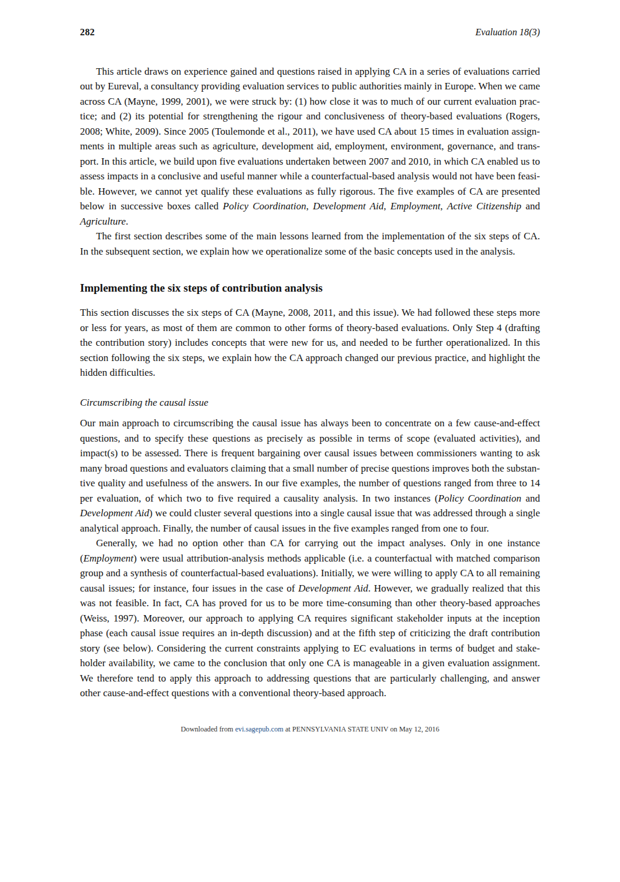282 Evaluation 18(3)
This article draws on experience gained and questions raised in applying CA in a series of evaluations carried out by Eureval, a consultancy providing evaluation services to public authorities mainly in Europe. When we came across CA (Mayne, 1999, 2001), we were struck by: (1) how close it was to much of our current evaluation practice; and (2) its potential for strengthening the rigour and conclusiveness of theory-based evaluations (Rogers, 2008; White, 2009). Since 2005 (Toulemonde et al., 2011), we have used CA about 15 times in evaluation assignments in multiple areas such as agriculture, development aid, employment, environment, governance, and transport. In this article, we build upon five evaluations undertaken between 2007 and 2010, in which CA enabled us to assess impacts in a conclusive and useful manner while a counterfactual-based analysis would not have been feasible. However, we cannot yet qualify these evaluations as fully rigorous. The five examples of CA are presented below in successive boxes called Policy Coordination, Development Aid, Employment, Active Citizenship and Agriculture.
The first section describes some of the main lessons learned from the implementation of the six steps of CA. In the subsequent section, we explain how we operationalize some of the basic concepts used in the analysis.
Implementing the six steps of contribution analysis
This section discusses the six steps of CA (Mayne, 2008, 2011, and this issue). We had followed these steps more or less for years, as most of them are common to other forms of theory-based evaluations. Only Step 4 (drafting the contribution story) includes concepts that were new for us, and needed to be further operationalized. In this section following the six steps, we explain how the CA approach changed our previous practice, and highlight the hidden difficulties.
Circumscribing the causal issue
Our main approach to circumscribing the causal issue has always been to concentrate on a few cause-and-effect questions, and to specify these questions as precisely as possible in terms of scope (evaluated activities), and impact(s) to be assessed. There is frequent bargaining over causal issues between commissioners wanting to ask many broad questions and evaluators claiming that a small number of precise questions improves both the substantive quality and usefulness of the answers. In our five examples, the number of questions ranged from three to 14 per evaluation, of which two to five required a causality analysis. In two instances (Policy Coordination and Development Aid) we could cluster several questions into a single causal issue that was addressed through a single analytical approach. Finally, the number of causal issues in the five examples ranged from one to four.
Generally, we had no option other than CA for carrying out the impact analyses. Only in one instance (Employment) were usual attribution-analysis methods applicable (i.e. a counterfactual with matched comparison group and a synthesis of counterfactual-based evaluations). Initially, we were willing to apply CA to all remaining causal issues; for instance, four issues in the case of Development Aid. However, we gradually realized that this was not feasible. In fact, CA has proved for us to be more time-consuming than other theory-based approaches (Weiss, 1997). Moreover, our approach to applying CA requires significant stakeholder inputs at the inception phase (each causal issue requires an in-depth discussion) and at the fifth step of criticizing the draft contribution story (see below). Considering the current constraints applying to EC evaluations in terms of budget and stakeholder availability, we came to the conclusion that only one CA is manageable in a given evaluation assignment. We therefore tend to apply this approach to addressing questions that are particularly challenging, and answer other cause-and-effect questions with a conventional theory-based approach.
Downloaded from evi.sagepub.com at PENNSYLVANIA STATE UNIV on May 12, 2016